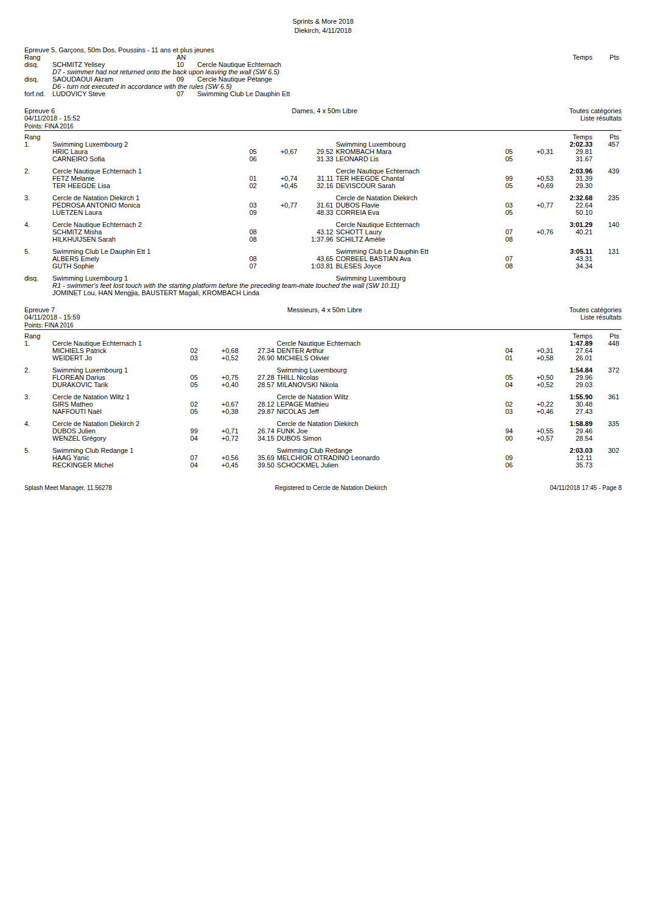Sprints & More 2018
Diekirch, 4/11/2018
Epreuve 5, Garçons, 50m Dos, Poussins - 11 ans et plus jeunes
| Rang | | AN | | Temps | Pts |
| disq. | SCHMITZ Yelisey | 10 | Cercle Nautique Echternach | | |
| | D7 - swimmer had not returned onto the back upon leaving the wall (SW 6.5) |
| disq. | SAOUDAOUI Akram | 09 | Cercle Nautique Pétange | | |
| | D6 - turn not executed in accordance with the rules (SW 6.5) |
| forf.nd. | LUDOVICY Steve | 07 | Swimming Club Le Dauphin Ett | | |
Epreuve 6
04/11/2018 - 15:52
Dames, 4 x 50m Libre
Toutes catégories
Liste résultats
Points: FINA 2016
| Rang | | | | | | | | Temps | Pts |
| 1. | Swimming Luxembourg 2 | Swimming Luxembourg | 2:02.33 | 457 |
| | HRIC Laura | 05 | +0,67 | 29.52 | KROMBACH Mara | 05 | +0,31 | 29.81 | |
| | CARNEIRO Sofia | 06 | | 31.33 | LEONARD Lis | 05 | | 31.67 | |
| 2. | Cercle Nautique Echternach 1 | Cercle Nautique Echternach | 2:03.96 | 439 |
| | FETZ Melanie | 01 | +0,74 | 31.11 | TER HEEGDE Chantal | 99 | +0,53 | 31.39 | |
| | TER HEEGDE Lisa | 02 | +0,45 | 32.16 | DEVISCOUR Sarah | 05 | +0,69 | 29.30 | |
| 3. | Cercle de Natation Diekirch 1 | Cercle de Natation Diekirch | 2:32.68 | 235 |
| | PEDROSA ANTONIO Monica | 03 | +0,77 | 31.61 | DUBOS Flavie | 03 | +0,77 | 22.64 | |
| | LUETZEN Laura | 09 | | 48.33 | CORREIA Eva | 05 | | 50.10 | |
| 4. | Cercle Nautique Echternach 2 | Cercle Nautique Echternach | 3:01.29 | 140 |
| | SCHMITZ Misha | 08 | | 43.12 | SCHOTT Laury | 07 | +0,76 | 40.21 | |
| | HILKHUIJSEN Sarah | 08 | | 1:37.96 | SCHILTZ Amélie | 08 | | | |
| 5. | Swimming Club Le Dauphin Ett 1 | Swimming Club Le Dauphin Ett | 3:05.11 | 131 |
| | ALBERS Emely | 08 | | 43.65 | CORBEEL BASTIAN Ava | 07 | | 43.31 | |
| | GUTH Sophie | 07 | | 1:03.81 | BLESES Joyce | 08 | | 34.34 | |
| disq. | Swimming Luxembourg 1 | Swimming Luxembourg |
| | R1 - swimmer's feet lost touch with the starting platform before the preceding team-mate touched the wall (SW 10.11) |
| | JOMINET Lou, HAN Mengjia, BAUSTERT Magali, KROMBACH Linda |
Epreuve 7
04/11/2018 - 15:59
Messieurs, 4 x 50m Libre
Toutes catégories
Liste résultats
Points: FINA 2016
| Rang | | | | | | | | Temps | Pts |
| 1. | Cercle Nautique Echternach 1 | Cercle Nautique Echternach | 1:47.89 | 448 |
| | MICHIELS Patrick | 02 | +0,68 | 27.34 | DENTER Arthur | 04 | +0,31 | 27.64 | |
| | WEIDERT Jo | 03 | +0,52 | 26.90 | MICHIELS Olivier | 01 | +0,58 | 26.01 | |
| 2. | Swimming Luxembourg 1 | Swimming Luxembourg | 1:54.84 | 372 |
| | FLOREAN Darius | 05 | +0,75 | 27.28 | THILL Nicolas | 05 | +0,50 | 29.96 | |
| | DURAKOVIC Tarik | 05 | +0,40 | 28.57 | MILANOVSKI Nikola | 04 | +0,52 | 29.03 | |
| 3. | Cercle de Natation Wiltz 1 | Cercle de Natation Wiltz | 1:55.90 | 361 |
| | GIRS Matheo | 02 | +0,67 | 28.12 | LEPAGE Mathieu | 02 | +0,22 | 30.48 | |
| | NAFFOUTI Naël | 05 | +0,38 | 29.87 | NICOLAS Jeff | 03 | +0,46 | 27.43 | |
| 4. | Cercle de Natation Diekirch 2 | Cercle de Natation Diekirch | 1:58.89 | 335 |
| | DUBOS Julien | 99 | +0,71 | 26.74 | FUNK Joe | 94 | +0,55 | 29.46 | |
| | WENZEL Grégory | 04 | +0,72 | 34.15 | DUBOS Simon | 00 | +0,57 | 28.54 | |
| 5. | Swimming Club Redange 1 | Swimming Club Redange | 2:03.03 | 302 |
| | HAAG Yanic | 07 | +0,56 | 35.69 | MELCHIOR OTRADINO Leonardo | 09 | | 12.11 | |
| | RECKINGER Michel | 04 | +0,45 | 39.50 | SCHOCKMEL Julien | 06 | | 35.73 | |
Splash Meet Manager, 11.56278
Registered to Cercle de Natation Diekirch
04/11/2018 17:45 - Page 8